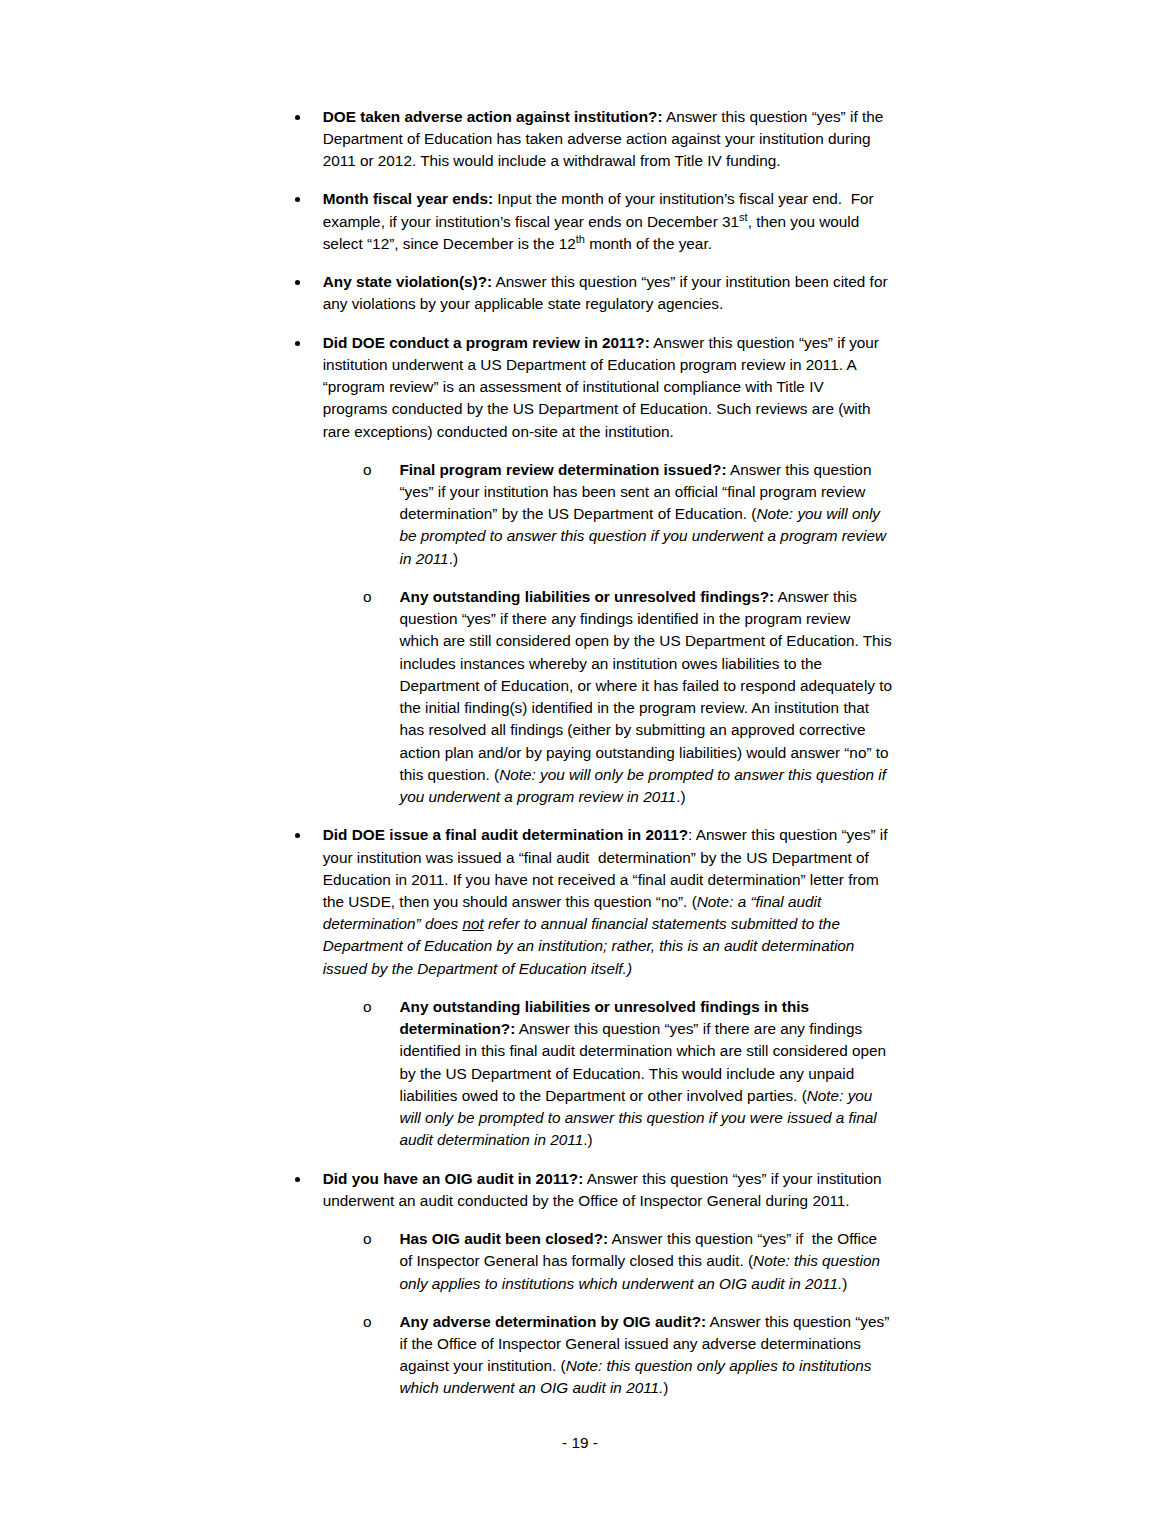DOE taken adverse action against institution?: Answer this question “yes” if the Department of Education has taken adverse action against your institution during 2011 or 2012. This would include a withdrawal from Title IV funding.
Month fiscal year ends: Input the month of your institution’s fiscal year end. For example, if your institution’s fiscal year ends on December 31st, then you would select “12”, since December is the 12th month of the year.
Any state violation(s)?: Answer this question “yes” if your institution been cited for any violations by your applicable state regulatory agencies.
Did DOE conduct a program review in 2011?: Answer this question “yes” if your institution underwent a US Department of Education program review in 2011. A “program review” is an assessment of institutional compliance with Title IV programs conducted by the US Department of Education. Such reviews are (with rare exceptions) conducted on-site at the institution.
Final program review determination issued?: Answer this question “yes” if your institution has been sent an official “final program review determination” by the US Department of Education. (Note: you will only be prompted to answer this question if you underwent a program review in 2011.)
Any outstanding liabilities or unresolved findings?: Answer this question “yes” if there any findings identified in the program review which are still considered open by the US Department of Education. This includes instances whereby an institution owes liabilities to the Department of Education, or where it has failed to respond adequately to the initial finding(s) identified in the program review. An institution that has resolved all findings (either by submitting an approved corrective action plan and/or by paying outstanding liabilities) would answer “no” to this question. (Note: you will only be prompted to answer this question if you underwent a program review in 2011.)
Did DOE issue a final audit determination in 2011?: Answer this question “yes” if your institution was issued a “final audit determination” by the US Department of Education in 2011. If you have not received a “final audit determination” letter from the USDE, then you should answer this question “no”. (Note: a “final audit determination” does not refer to annual financial statements submitted to the Department of Education by an institution; rather, this is an audit determination issued by the Department of Education itself.)
Any outstanding liabilities or unresolved findings in this determination?: Answer this question “yes” if there are any findings identified in this final audit determination which are still considered open by the US Department of Education. This would include any unpaid liabilities owed to the Department or other involved parties. (Note: you will only be prompted to answer this question if you were issued a final audit determination in 2011.)
Did you have an OIG audit in 2011?: Answer this question “yes” if your institution underwent an audit conducted by the Office of Inspector General during 2011.
Has OIG audit been closed?: Answer this question “yes” if the Office of Inspector General has formally closed this audit. (Note: this question only applies to institutions which underwent an OIG audit in 2011.)
Any adverse determination by OIG audit?: Answer this question “yes” if the Office of Inspector General issued any adverse determinations against your institution. (Note: this question only applies to institutions which underwent an OIG audit in 2011.)
- 19 -